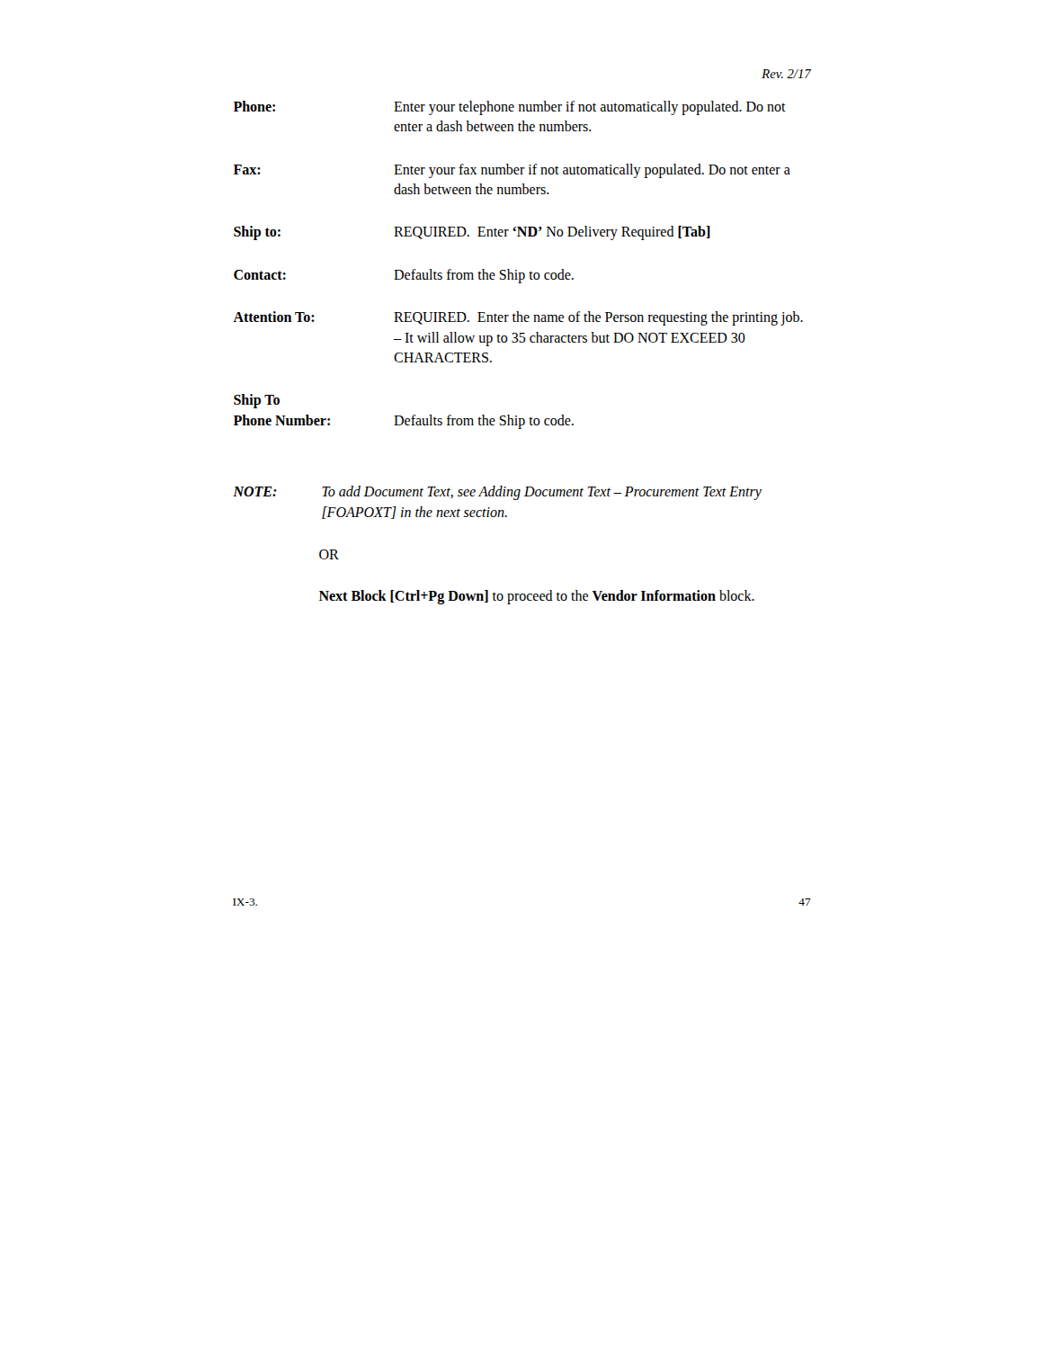Rev. 2/17
| Phone: | Enter your telephone number if not automatically populated. Do not enter a dash between the numbers. |
| Fax: | Enter your fax number if not automatically populated. Do not enter a dash between the numbers. |
| Ship to: | REQUIRED. Enter ‘ND’ No Delivery Required [Tab] |
| Contact: | Defaults from the Ship to code. |
| Attention To: | REQUIRED. Enter the name of the Person requesting the printing job. – It will allow up to 35 characters but DO NOT EXCEED 30 CHARACTERS. |
| Ship To Phone Number: | Defaults from the Ship to code. |
| NOTE: | To add Document Text, see Adding Document Text – Procurement Text Entry [FOAPOXT] in the next section. |
OR
Next Block [Ctrl+Pg Down] to proceed to the Vendor Information block.
IX-3. 47